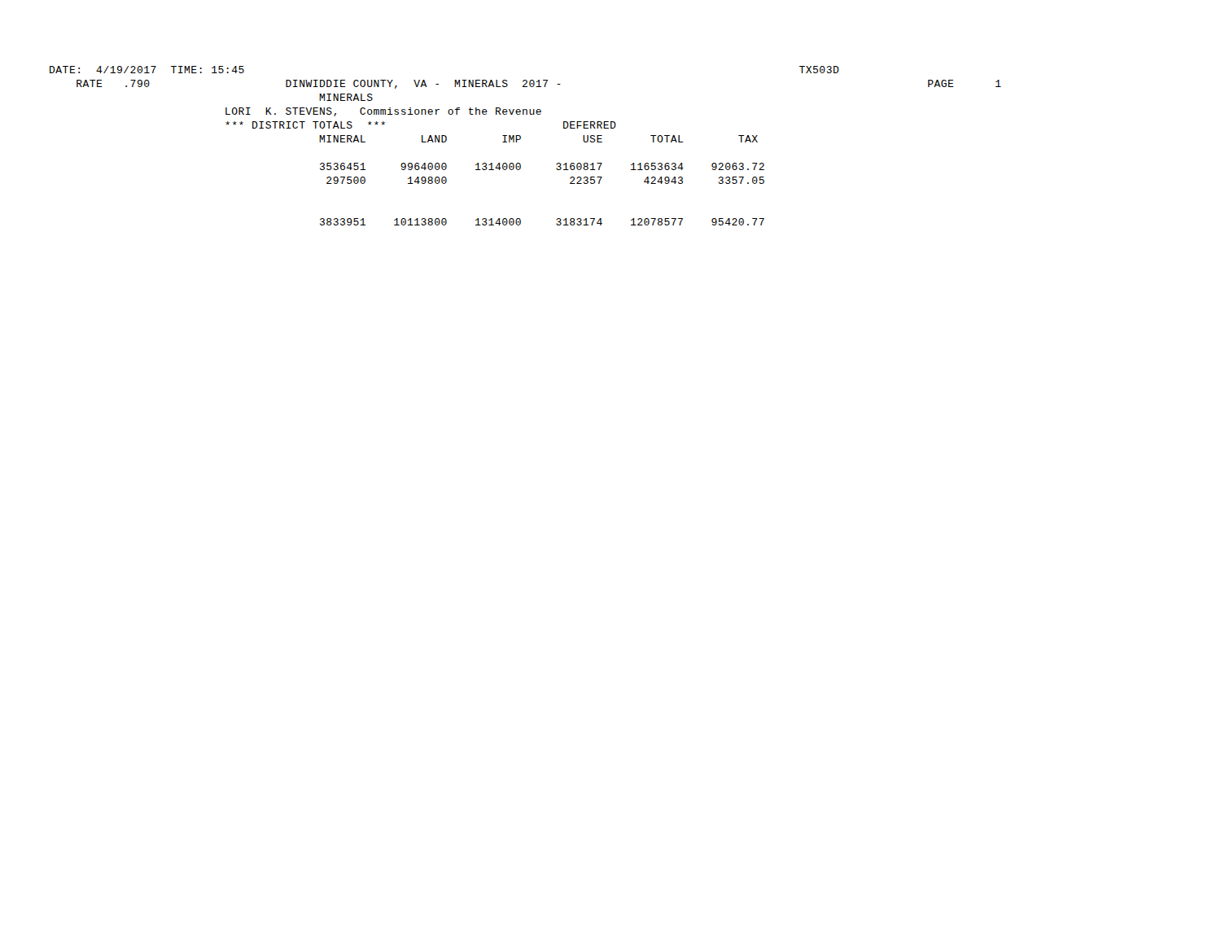DATE:  4/19/2017  TIME: 15:45                                                                                  TX503D
    RATE   .790                    DINWIDDIE COUNTY,  VA -  MINERALS  2017 -                                                      PAGE      1
                                        MINERALS
                          LORI  K. STEVENS,   Commissioner of the Revenue
                          *** DISTRICT TOTALS  ***                          DEFERRED
                                        MINERAL        LAND        IMP         USE       TOTAL        TAX

                                        3536451     9964000    1314000     3160817    11653634    92063.72
                                         297500      149800                  22357      424943     3357.05


                                        3833951    10113800    1314000     3183174    12078577    95420.77